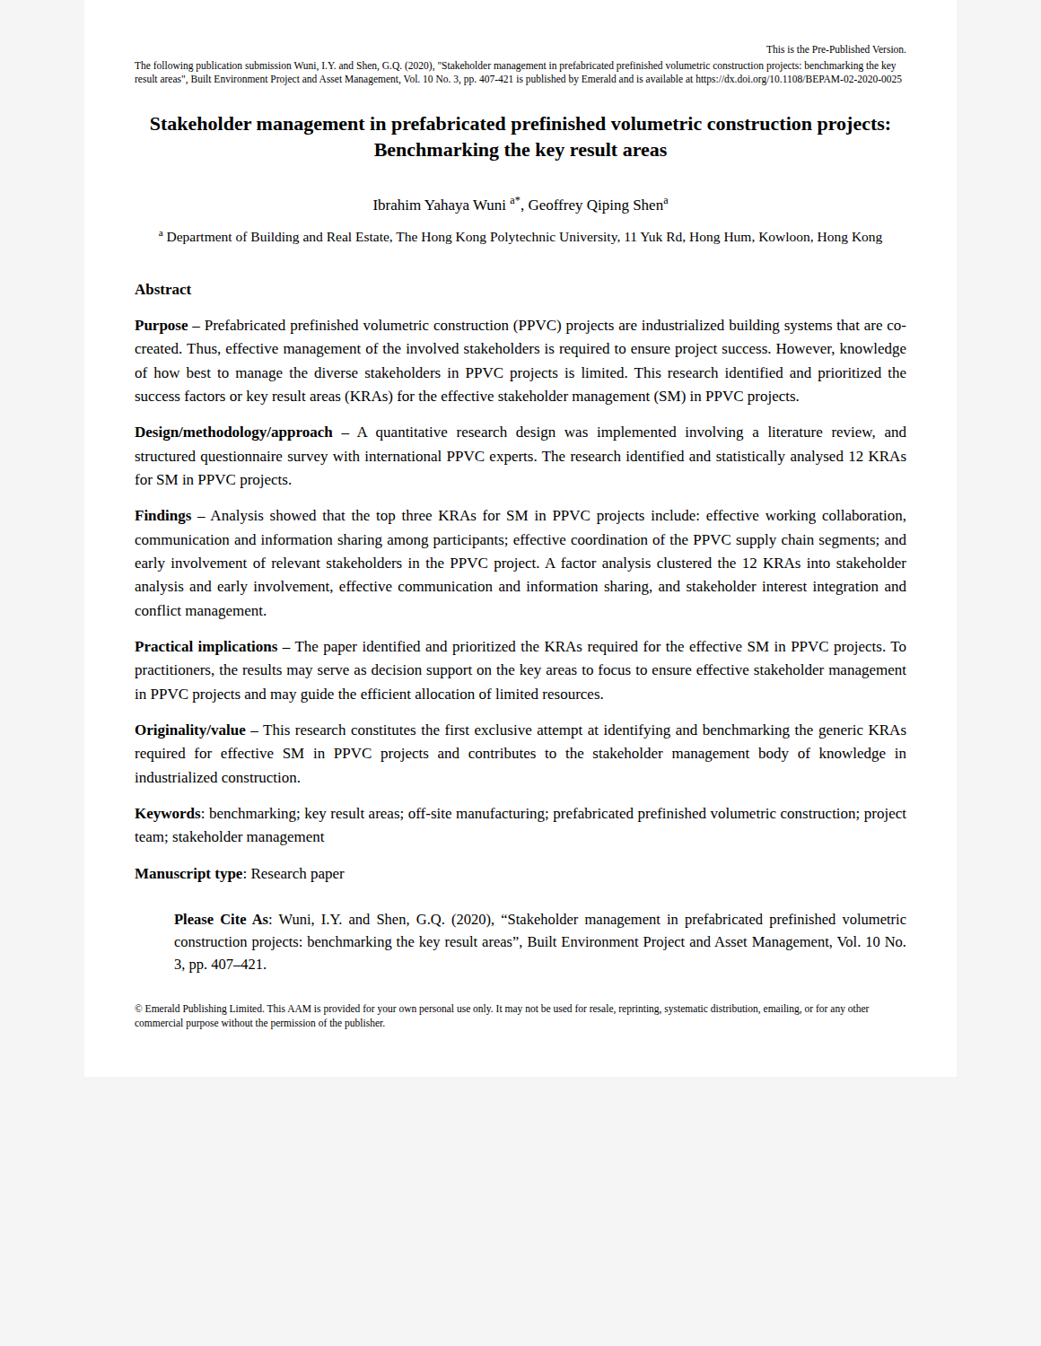This is the Pre-Published Version.
The following publication submission Wuni, I.Y. and Shen, G.Q. (2020), "Stakeholder management in prefabricated prefinished volumetric construction projects: benchmarking the key result areas", Built Environment Project and Asset Management, Vol. 10 No. 3, pp. 407-421 is published by Emerald and is available at https://dx.doi.org/10.1108/BEPAM-02-2020-0025
Stakeholder management in prefabricated prefinished volumetric construction projects: Benchmarking the key result areas
Ibrahim Yahaya Wuni a*, Geoffrey Qiping Shena
a Department of Building and Real Estate, The Hong Kong Polytechnic University, 11 Yuk Rd, Hong Hum, Kowloon, Hong Kong
Abstract
Purpose – Prefabricated prefinished volumetric construction (PPVC) projects are industrialized building systems that are co-created. Thus, effective management of the involved stakeholders is required to ensure project success. However, knowledge of how best to manage the diverse stakeholders in PPVC projects is limited. This research identified and prioritized the success factors or key result areas (KRAs) for the effective stakeholder management (SM) in PPVC projects.
Design/methodology/approach – A quantitative research design was implemented involving a literature review, and structured questionnaire survey with international PPVC experts. The research identified and statistically analysed 12 KRAs for SM in PPVC projects.
Findings – Analysis showed that the top three KRAs for SM in PPVC projects include: effective working collaboration, communication and information sharing among participants; effective coordination of the PPVC supply chain segments; and early involvement of relevant stakeholders in the PPVC project. A factor analysis clustered the 12 KRAs into stakeholder analysis and early involvement, effective communication and information sharing, and stakeholder interest integration and conflict management.
Practical implications – The paper identified and prioritized the KRAs required for the effective SM in PPVC projects. To practitioners, the results may serve as decision support on the key areas to focus to ensure effective stakeholder management in PPVC projects and may guide the efficient allocation of limited resources.
Originality/value – This research constitutes the first exclusive attempt at identifying and benchmarking the generic KRAs required for effective SM in PPVC projects and contributes to the stakeholder management body of knowledge in industrialized construction.
Keywords: benchmarking; key result areas; off-site manufacturing; prefabricated prefinished volumetric construction; project team; stakeholder management
Manuscript type: Research paper
Please Cite As: Wuni, I.Y. and Shen, G.Q. (2020), “Stakeholder management in prefabricated prefinished volumetric construction projects: benchmarking the key result areas”, Built Environment Project and Asset Management, Vol. 10 No. 3, pp. 407–421.
© Emerald Publishing Limited. This AAM is provided for your own personal use only. It may not be used for resale, reprinting, systematic distribution, emailing, or for any other commercial purpose without the permission of the publisher.